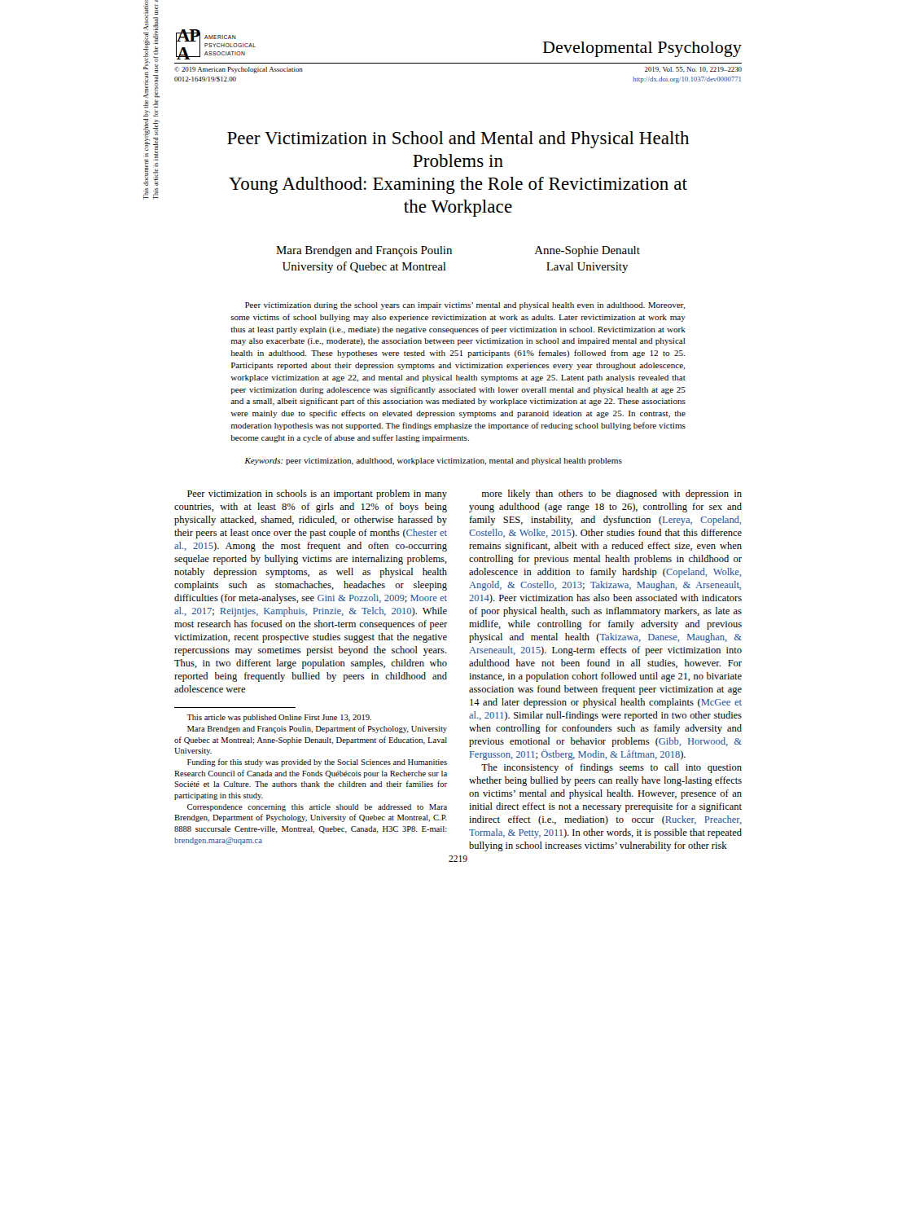This document is copyrighted by the American Psychological Association or one of its allied publishers. This article is intended solely for the personal use of the individual user and is not to be disseminated broadly.
AP
A
American
Psychological
Association
Developmental Psychology
© 2019 American Psychological Association
0012-1649/19/$12.00
2019, Vol. 55, No. 10, 2219–2230
http://dx.doi.org/10.1037/dev0000771
Peer Victimization in School and Mental and Physical Health Problems in
Young Adulthood: Examining the Role of Revictimization at
the Workplace
Mara Brendgen and François Poulin
University of Quebec at Montreal
Anne-Sophie Denault
Laval University
Peer victimization during the school years can impair victims’ mental and physical health even in adulthood. Moreover, some victims of school bullying may also experience revictimization at work as adults. Later revictimization at work may thus at least partly explain (i.e., mediate) the negative consequences of peer victimization in school. Revictimization at work may also exacerbate (i.e., moderate), the association between peer victimization in school and impaired mental and physical health in adulthood. These hypotheses were tested with 251 participants (61% females) followed from age 12 to 25. Participants reported about their depression symptoms and victimization experiences every year throughout adolescence, workplace victimization at age 22, and mental and physical health symptoms at age 25. Latent path analysis revealed that peer victimization during adolescence was significantly associated with lower overall mental and physical health at age 25 and a small, albeit significant part of this association was mediated by workplace victimization at age 22. These associations were mainly due to specific effects on elevated depression symptoms and paranoid ideation at age 25. In contrast, the moderation hypothesis was not supported. The findings emphasize the importance of reducing school bullying before victims become caught in a cycle of abuse and suffer lasting impairments.
Keywords: peer victimization, adulthood, workplace victimization, mental and physical health problems
Peer victimization in schools is an important problem in many countries, with at least 8% of girls and 12% of boys being physically attacked, shamed, ridiculed, or otherwise harassed by their peers at least once over the past couple of months (Chester et al., 2015). Among the most frequent and often co-occurring sequelae reported by bullying victims are internalizing problems, notably depression symptoms, as well as physical health complaints such as stomachaches, headaches or sleeping difficulties (for meta-analyses, see Gini & Pozzoli, 2009; Moore et al., 2017; Reijntjes, Kamphuis, Prinzie, & Telch, 2010). While most research has focused on the short-term consequences of peer victimization, recent prospective studies suggest that the negative repercussions may sometimes persist beyond the school years. Thus, in two different large population samples, children who reported being frequently bullied by peers in childhood and adolescence were
This article was published Online First June 13, 2019.
Mara Brendgen and François Poulin, Department of Psychology, University of Quebec at Montreal; Anne-Sophie Denault, Department of Education, Laval University.
Funding for this study was provided by the Social Sciences and Humanities Research Council of Canada and the Fonds Québécois pour la Recherche sur la Société et la Culture. The authors thank the children and their families for participating in this study.
Correspondence concerning this article should be addressed to Mara Brendgen, Department of Psychology, University of Quebec at Montreal, C.P. 8888 succursale Centre-ville, Montreal, Quebec, Canada, H3C 3P8. E-mail: brendgen.mara@uqam.ca
more likely than others to be diagnosed with depression in young adulthood (age range 18 to 26), controlling for sex and family SES, instability, and dysfunction (Lereya, Copeland, Costello, & Wolke, 2015). Other studies found that this difference remains significant, albeit with a reduced effect size, even when controlling for previous mental health problems in childhood or adolescence in addition to family hardship (Copeland, Wolke, Angold, & Costello, 2013; Takizawa, Maughan, & Arseneault, 2014). Peer victimization has also been associated with indicators of poor physical health, such as inflammatory markers, as late as midlife, while controlling for family adversity and previous physical and mental health (Takizawa, Danese, Maughan, & Arseneault, 2015). Long-term effects of peer victimization into adulthood have not been found in all studies, however. For instance, in a population cohort followed until age 21, no bivariate association was found between frequent peer victimization at age 14 and later depression or physical health complaints (McGee et al., 2011). Similar null-findings were reported in two other studies when controlling for confounders such as family adversity and previous emotional or behavior problems (Gibb, Horwood, & Fergusson, 2011; Östberg, Modin, & Låftman, 2018).
The inconsistency of findings seems to call into question whether being bullied by peers can really have long-lasting effects on victims’ mental and physical health. However, presence of an initial direct effect is not a necessary prerequisite for a significant indirect effect (i.e., mediation) to occur (Rucker, Preacher, Tormala, & Petty, 2011). In other words, it is possible that repeated bullying in school increases victims’ vulnerability for other risk
2219